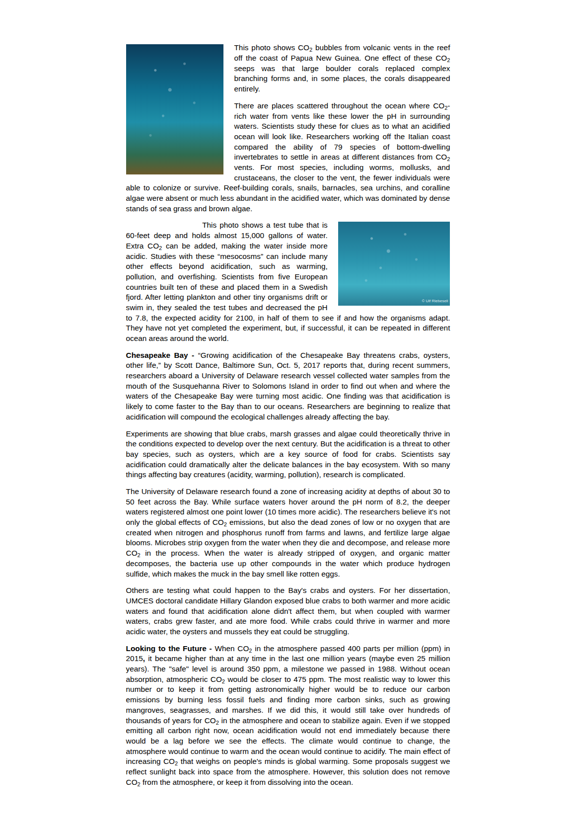This photo shows CO2 bubbles from volcanic vents in the reef off the coast of Papua New Guinea. One effect of these CO2 seeps was that large boulder corals replaced complex branching forms and, in some places, the corals disappeared entirely.
There are places scattered throughout the ocean where CO2-rich water from vents like these lower the pH in surrounding waters. Scientists study these for clues as to what an acidified ocean will look like. Researchers working off the Italian coast compared the ability of 79 species of bottom-dwelling invertebrates to settle in areas at different distances from CO2 vents. For most species, including worms, mollusks, and crustaceans, the closer to the vent, the fewer individuals were able to colonize or survive. Reef-building corals, snails, barnacles, sea urchins, and coralline algae were absent or much less abundant in the acidified water, which was dominated by dense stands of sea grass and brown algae.
© Ulf Riebesell
This photo shows a test tube that is 60-feet deep and holds almost 15,000 gallons of water. Extra CO2 can be added, making the water inside more acidic. Studies with these “mesocosms” can include many other effects beyond acidification, such as warming, pollution, and overfishing. Scientists from five European countries built ten of these and placed them in a Swedish fjord. After letting plankton and other tiny organisms drift or swim in, they sealed the test tubes and decreased the pH to 7.8, the expected acidity for 2100, in half of them to see if and how the organisms adapt. They have not yet completed the experiment, but, if successful, it can be repeated in different ocean areas around the world.
Chesapeake Bay - “Growing acidification of the Chesapeake Bay threatens crabs, oysters, other life,” by Scott Dance, Baltimore Sun, Oct. 5, 2017 reports that, during recent summers, researchers aboard a University of Delaware research vessel collected water samples from the mouth of the Susquehanna River to Solomons Island in order to find out when and where the waters of the Chesapeake Bay were turning most acidic. One finding was that acidification is likely to come faster to the Bay than to our oceans. Researchers are beginning to realize that acidification will compound the ecological challenges already affecting the bay.
Experiments are showing that blue crabs, marsh grasses and algae could theoretically thrive in the conditions expected to develop over the next century. But the acidification is a threat to other bay species, such as oysters, which are a key source of food for crabs. Scientists say acidification could dramatically alter the delicate balances in the bay ecosystem. With so many things affecting bay creatures (acidity, warming, pollution), research is complicated.
The University of Delaware research found a zone of increasing acidity at depths of about 30 to 50 feet across the Bay. While surface waters hover around the pH norm of 8.2, the deeper waters registered almost one point lower (10 times more acidic). The researchers believe it's not only the global effects of CO2 emissions, but also the dead zones of low or no oxygen that are created when nitrogen and phosphorus runoff from farms and lawns, and fertilize large algae blooms. Microbes strip oxygen from the water when they die and decompose, and release more CO2 in the process. When the water is already stripped of oxygen, and organic matter decomposes, the bacteria use up other compounds in the water which produce hydrogen sulfide, which makes the muck in the bay smell like rotten eggs.
Others are testing what could happen to the Bay's crabs and oysters. For her dissertation, UMCES doctoral candidate Hillary Glandon exposed blue crabs to both warmer and more acidic waters and found that acidification alone didn't affect them, but when coupled with warmer waters, crabs grew faster, and ate more food. While crabs could thrive in warmer and more acidic water, the oysters and mussels they eat could be struggling.
Looking to the Future - When CO2 in the atmosphere passed 400 parts per million (ppm) in 2015, it became higher than at any time in the last one million years (maybe even 25 million years). The "safe" level is around 350 ppm, a milestone we passed in 1988. Without ocean absorption, atmospheric CO2 would be closer to 475 ppm. The most realistic way to lower this number or to keep it from getting astronomically higher would be to reduce our carbon emissions by burning less fossil fuels and finding more carbon sinks, such as growing mangroves, seagrasses, and marshes. If we did this, it would still take over hundreds of thousands of years for CO2 in the atmosphere and ocean to stabilize again. Even if we stopped emitting all carbon right now, ocean acidification would not end immediately because there would be a lag before we see the effects. The climate would continue to change, the atmosphere would continue to warm and the ocean would continue to acidify. The main effect of increasing CO2 that weighs on people's minds is global warming. Some proposals suggest we reflect sunlight back into space from the atmosphere. However, this solution does not remove CO2 from the atmosphere, or keep it from dissolving into the ocean.